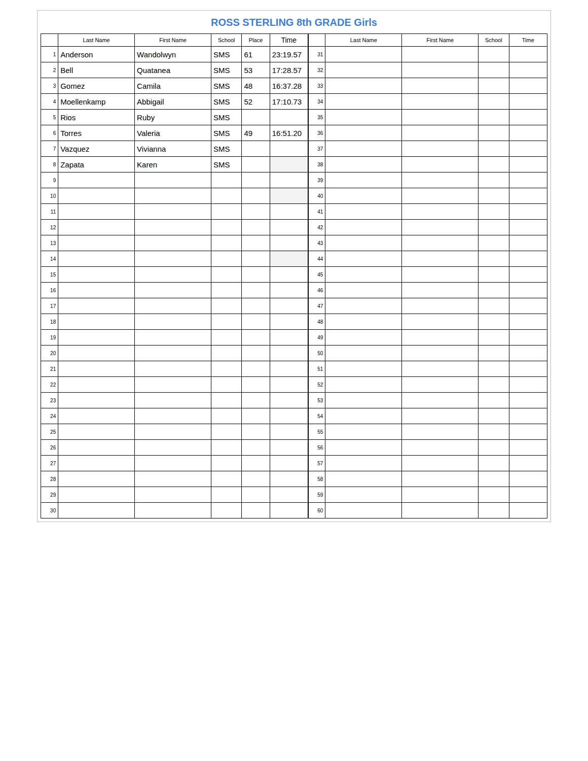ROSS STERLING 8th GRADE Girls
| | Last Name | First Name | School | Place | Time | | Last Name | First Name | School | Time |
| --- | --- | --- | --- | --- | --- | --- | --- | --- | --- | --- |
| 1 | Anderson | Wandolwyn | SMS | 61 | 23:19.57 | 31 | | | | |
| 2 | Bell | Quatanea | SMS | 53 | 17:28.57 | 32 | | | | |
| 3 | Gomez | Camila | SMS | 48 | 16:37.28 | 33 | | | | |
| 4 | Moellenkamp | Abbigail | SMS | 52 | 17:10.73 | 34 | | | | |
| 5 | Rios | Ruby | SMS | | | 35 | | | | |
| 6 | Torres | Valeria | SMS | 49 | 16:51.20 | 36 | | | | |
| 7 | Vazquez | Vivianna | SMS | | | 37 | | | | |
| 8 | Zapata | Karen | SMS | | | 38 | | | | |
| 9 | | | | | | 39 | | | | |
| 10 | | | | | | 40 | | | | |
| 11 | | | | | | 41 | | | | |
| 12 | | | | | | 42 | | | | |
| 13 | | | | | | 43 | | | | |
| 14 | | | | | | 44 | | | | |
| 15 | | | | | | 45 | | | | |
| 16 | | | | | | 46 | | | | |
| 17 | | | | | | 47 | | | | |
| 18 | | | | | | 48 | | | | |
| 19 | | | | | | 49 | | | | |
| 20 | | | | | | 50 | | | | |
| 21 | | | | | | 51 | | | | |
| 22 | | | | | | 52 | | | | |
| 23 | | | | | | 53 | | | | |
| 24 | | | | | | 54 | | | | |
| 25 | | | | | | 55 | | | | |
| 26 | | | | | | 56 | | | | |
| 27 | | | | | | 57 | | | | |
| 28 | | | | | | 58 | | | | |
| 29 | | | | | | 59 | | | | |
| 30 | | | | | | 60 | | | | |